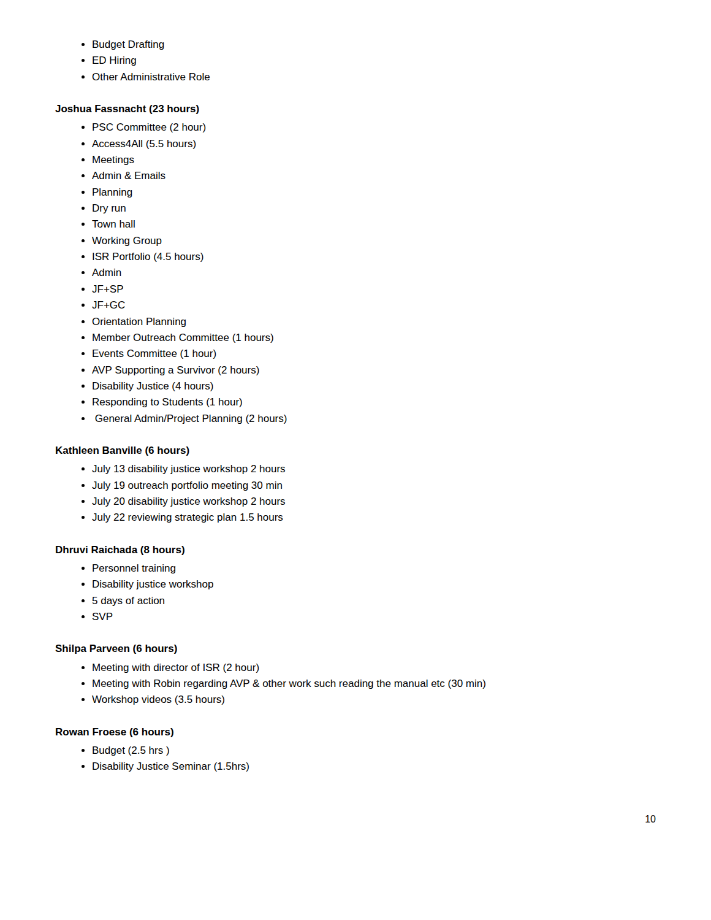Budget Drafting
ED Hiring
Other Administrative Role
Joshua Fassnacht (23 hours)
PSC Committee (2 hour)
Access4All (5.5 hours)
Meetings
Admin & Emails
Planning
Dry run
Town hall
Working Group
ISR Portfolio (4.5 hours)
Admin
JF+SP
JF+GC
Orientation Planning
Member Outreach Committee (1 hours)
Events Committee (1 hour)
AVP Supporting a Survivor (2 hours)
Disability Justice (4 hours)
Responding to Students (1 hour)
General Admin/Project Planning (2 hours)
Kathleen Banville (6 hours)
July 13 disability justice workshop 2 hours
July 19 outreach portfolio meeting 30 min
July 20 disability justice workshop 2 hours
July 22 reviewing strategic plan 1.5 hours
Dhruvi Raichada (8 hours)
Personnel training
Disability justice workshop
5 days of action
SVP
Shilpa Parveen (6 hours)
Meeting with director of ISR (2 hour)
Meeting with Robin regarding AVP & other work such reading the manual etc (30 min)
Workshop videos (3.5 hours)
Rowan Froese (6 hours)
Budget (2.5 hrs )
Disability Justice Seminar (1.5hrs)
10